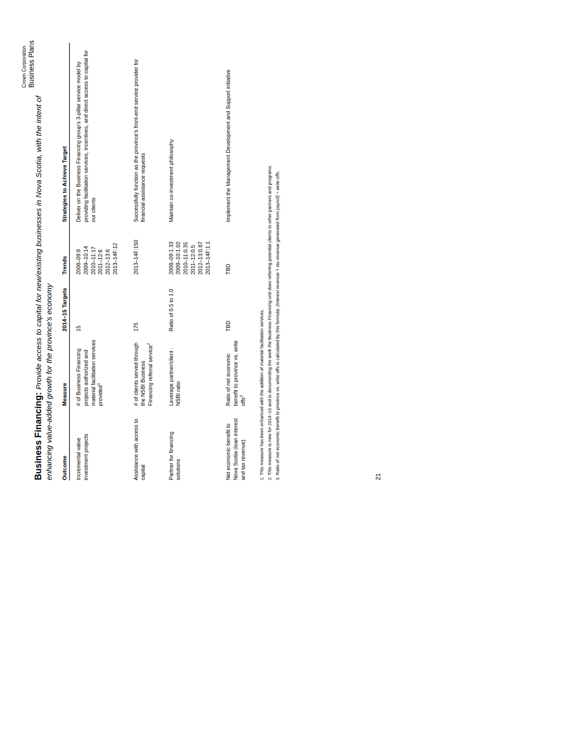Crown Corporation
Business Plans
Business Financing: Provide access to capital for new/existing businesses in Nova Scotia, with the intent of
enhancing value-added growth for the province’s economy
| Outcome | Measure | 2014–15 Targets | Trends | Strategies to Achieve Target |
| --- | --- | --- | --- | --- |
| Incremental value investment projects | # of Business Financing projects authorized and material facilitation services provided 1 | 15 | 2008–09:8 2009–10:14 2010–11:17 2011–12:6 2012–13:6 2013–14F:12 | Deliver on the Business Financing group’s 3-pillar service model by providing facilitation services, incentives, and direct access to capital for our clients |
| Assistance with access to capital | # of clients served through the NSBI Business Financing referral service 2 | 175 | 2013–14F:150 | Successfully function as the province’s front-end service provider for financial assistance requests |
| Partner for financing solutions | Leverage partner/client : NSBI ratio | Ratio of 0.5 to 1.0 | 2008–09:1.33 2009–10:1.02 2010–11:0.35 2011–12:0.5 2012–13:0.87 2013–14F:1.1 | Maintain co-investment philosophy |
| Net economic benefit to Nova Scotia (loan interest and tax revenue) | Ratio of net economic benefit to province vs. write offs 3 | TBD | TBD | Implement the Management Development and Support initiative |
1. This measure has been enhanced with the addition of material facilitation services.
2. This measure is new for 2014–15 and is documenting the work the Business Financing unit does referring potential clients to other partners and programs.
3. Ratio of net economic benefit to province vs. write offs is calculated by this formula: (interest revenue + tax revenue generated from payroll) ÷ write offs.
21